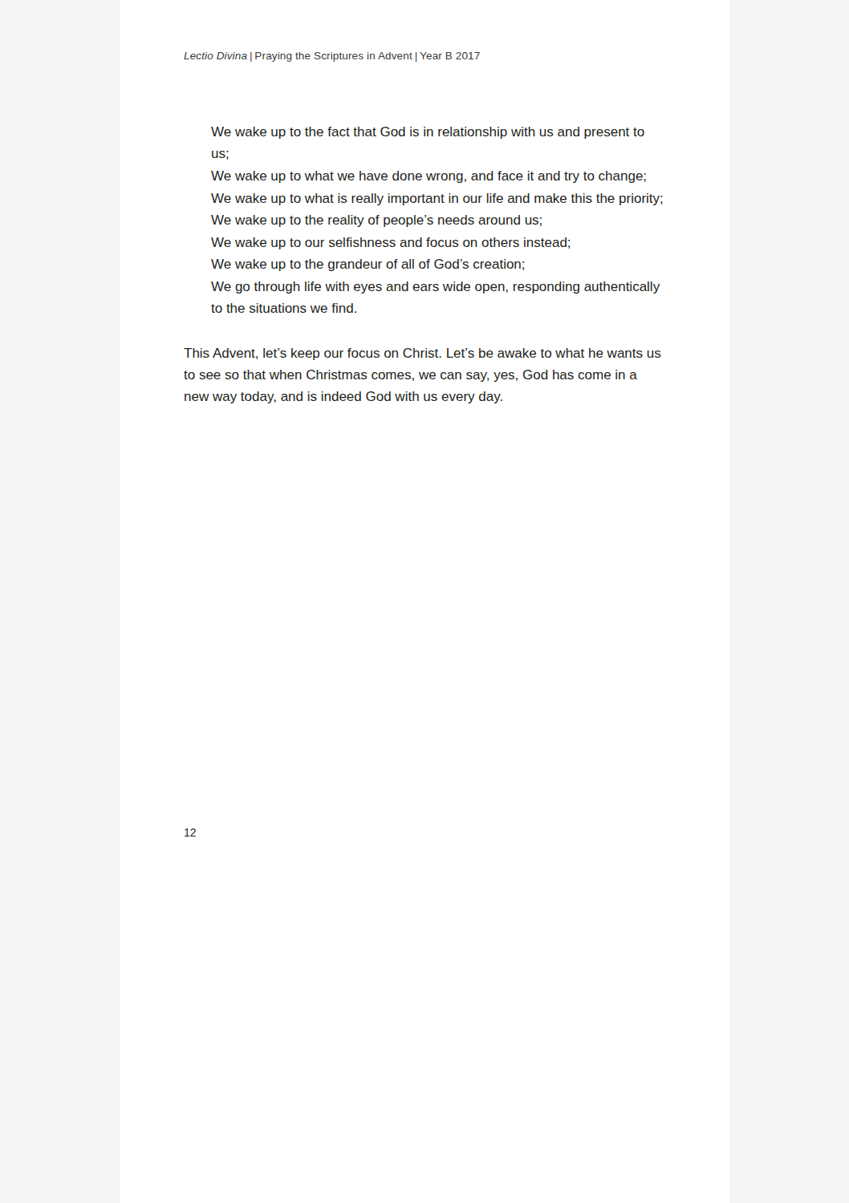Lectio Divina | Praying the Scriptures in Advent | Year B 2017
We wake up to the fact that God is in relationship with us and present to us;
We wake up to what we have done wrong, and face it and try to change;
We wake up to what is really important in our life and make this the priority;
We wake up to the reality of people’s needs around us;
We wake up to our selfishness and focus on others instead;
We wake up to the grandeur of all of God’s creation;
We go through life with eyes and ears wide open, responding authentically to the situations we find.
This Advent, let’s keep our focus on Christ. Let’s be awake to what he wants us to see so that when Christmas comes, we can say, yes, God has come in a new way today, and is indeed God with us every day.
12